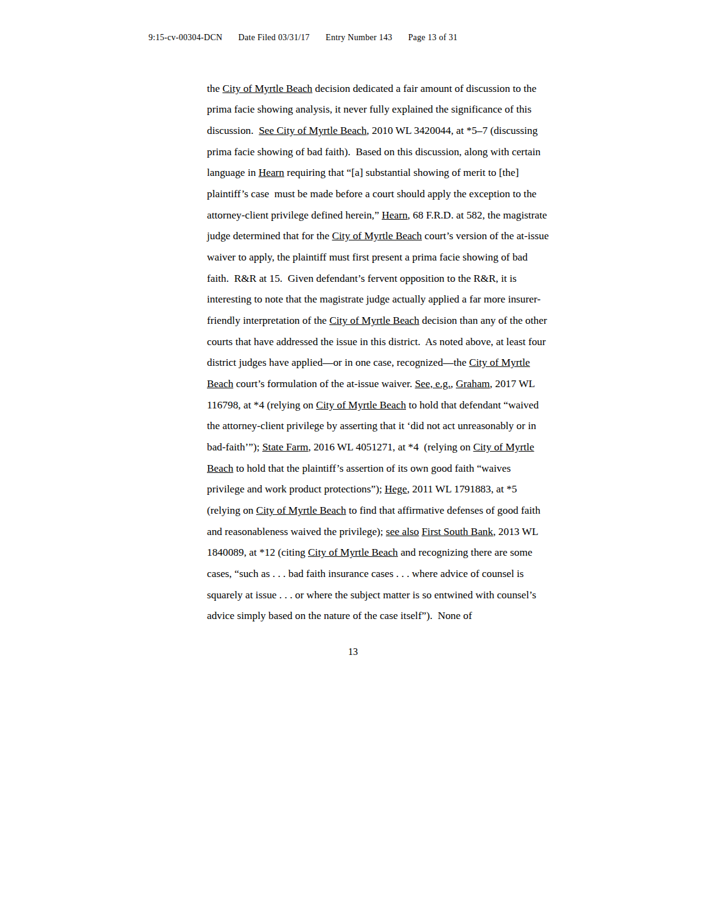9:15-cv-00304-DCN Date Filed 03/31/17 Entry Number 143 Page 13 of 31
the City of Myrtle Beach decision dedicated a fair amount of discussion to the prima facie showing analysis, it never fully explained the significance of this discussion. See City of Myrtle Beach, 2010 WL 3420044, at *5–7 (discussing prima facie showing of bad faith). Based on this discussion, along with certain language in Hearn requiring that “[a] substantial showing of merit to [the] plaintiff’s case must be made before a court should apply the exception to the attorney-client privilege defined herein,” Hearn, 68 F.R.D. at 582, the magistrate judge determined that for the City of Myrtle Beach court’s version of the at-issue waiver to apply, the plaintiff must first present a prima facie showing of bad faith. R&R at 15. Given defendant’s fervent opposition to the R&R, it is interesting to note that the magistrate judge actually applied a far more insurer-friendly interpretation of the City of Myrtle Beach decision than any of the other courts that have addressed the issue in this district. As noted above, at least four district judges have applied—or in one case, recognized—the City of Myrtle Beach court’s formulation of the at-issue waiver. See, e.g., Graham, 2017 WL 116798, at *4 (relying on City of Myrtle Beach to hold that defendant “waived the attorney-client privilege by asserting that it ‘did not act unreasonably or in bad-faith’”); State Farm, 2016 WL 4051271, at *4 (relying on City of Myrtle Beach to hold that the plaintiff’s assertion of its own good faith “waives privilege and work product protections”); Hege, 2011 WL 1791883, at *5 (relying on City of Myrtle Beach to find that affirmative defenses of good faith and reasonableness waived the privilege); see also First South Bank, 2013 WL 1840089, at *12 (citing City of Myrtle Beach and recognizing there are some cases, “such as . . . bad faith insurance cases . . . where advice of counsel is squarely at issue . . . or where the subject matter is so entwined with counsel’s advice simply based on the nature of the case itself”). None of
13